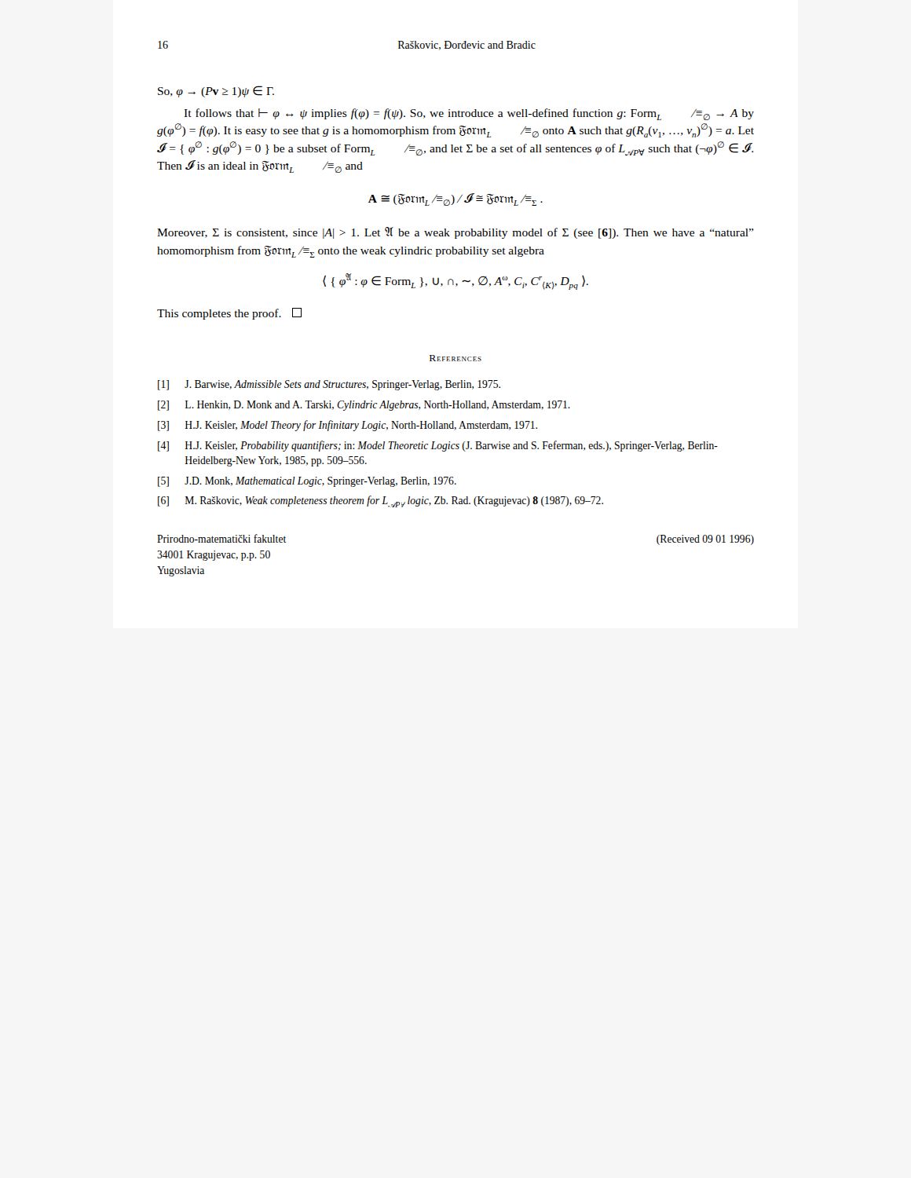16 Raškovic, Đorđevic and Bradic
So, φ → (Pv ≥ 1)ψ ∈ Γ.
It follows that ⊢ φ ↔ ψ implies f(φ) = f(ψ). So, we introduce a well-defined function g: FormL /≡∅ → A by g(φ∅) = f(φ). It is easy to see that g is a homomorphism from 𝔉𝔬𝔯𝔪L /≡∅ onto A such that g(Ra(v1, …, vn)∅) = a. Let 𝓘 = { φ∅ : g(φ∅) = 0 } be a subset of FormL /≡∅, and let Σ be a set of all sentences φ of L𝒜P∀ such that (¬φ)∅ ∈ 𝓘. Then 𝓘 is an ideal in 𝔉𝔬𝔯𝔪L /≡∅ and
A ≅ (𝔉𝔬𝔯𝔪L /≡∅) / 𝓘 ≅ 𝔉𝔬𝔯𝔪L /≡Σ .
Moreover, Σ is consistent, since |A| > 1. Let 𝔄 be a weak probability model of Σ (see [6]). Then we have a “natural” homomorphism from 𝔉𝔬𝔯𝔪L /≡Σ onto the weak cylindric probability set algebra
⟨ { φ𝔄 : φ ∈ FormL }, ∪, ∩, ∼, ∅, Aω, Ci, Cr⟨K⟩, Dpq ⟩.
This completes the proof.
References
[1] J. Barwise, Admissible Sets and Structures, Springer-Verlag, Berlin, 1975.
[2] L. Henkin, D. Monk and A. Tarski, Cylindric Algebras, North-Holland, Amsterdam, 1971.
[3] H.J. Keisler, Model Theory for Infinitary Logic, North-Holland, Amsterdam, 1971.
[4] H.J. Keisler, Probability quantifiers; in: Model Theoretic Logics (J. Barwise and S. Feferman, eds.), Springer-Verlag, Berlin-Heidelberg-New York, 1985, pp. 509–556.
[5] J.D. Monk, Mathematical Logic, Springer-Verlag, Berlin, 1976.
[6] M. Raškovic, Weak completeness theorem for L𝒜P∀ logic, Zb. Rad. (Kragujevac) 8 (1987), 69–72.
Prirodno-matematički fakultet
34001 Kragujevac, p.p. 50
Yugoslavia
(Received 09 01 1996)